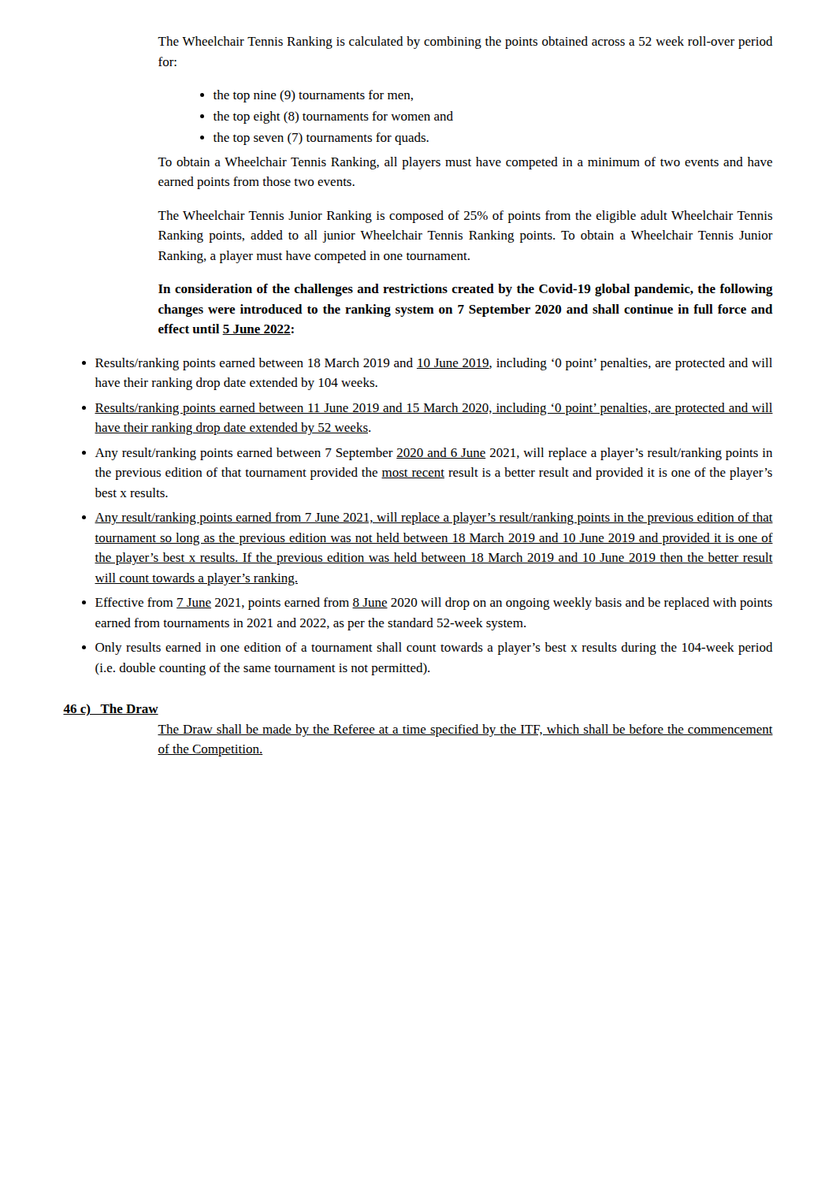The Wheelchair Tennis Ranking is calculated by combining the points obtained across a 52 week roll-over period for:
the top nine (9) tournaments for men,
the top eight (8) tournaments for women and
the top seven (7) tournaments for quads.
To obtain a Wheelchair Tennis Ranking, all players must have competed in a minimum of two events and have earned points from those two events.
The Wheelchair Tennis Junior Ranking is composed of 25% of points from the eligible adult Wheelchair Tennis Ranking points, added to all junior Wheelchair Tennis Ranking points. To obtain a Wheelchair Tennis Junior Ranking, a player must have competed in one tournament.
In consideration of the challenges and restrictions created by the Covid-19 global pandemic, the following changes were introduced to the ranking system on 7 September 2020 and shall continue in full force and effect until 5 June 2022:
Results/ranking points earned between 18 March 2019 and 10 June 2019, including ‘0 point’ penalties, are protected and will have their ranking drop date extended by 104 weeks.
Results/ranking points earned between 11 June 2019 and 15 March 2020, including ‘0 point’ penalties, are protected and will have their ranking drop date extended by 52 weeks.
Any result/ranking points earned between 7 September 2020 and 6 June 2021, will replace a player’s result/ranking points in the previous edition of that tournament provided the most recent result is a better result and provided it is one of the player’s best x results.
Any result/ranking points earned from 7 June 2021, will replace a player’s result/ranking points in the previous edition of that tournament so long as the previous edition was not held between 18 March 2019 and 10 June 2019 and provided it is one of the player’s best x results. If the previous edition was held between 18 March 2019 and 10 June 2019 then the better result will count towards a player’s ranking.
Effective from 7 June 2021, points earned from 8 June 2020 will drop on an ongoing weekly basis and be replaced with points earned from tournaments in 2021 and 2022, as per the standard 52-week system.
Only results earned in one edition of a tournament shall count towards a player’s best x results during the 104-week period (i.e. double counting of the same tournament is not permitted).
46 c) The Draw
The Draw shall be made by the Referee at a time specified by the ITF, which shall be before the commencement of the Competition.